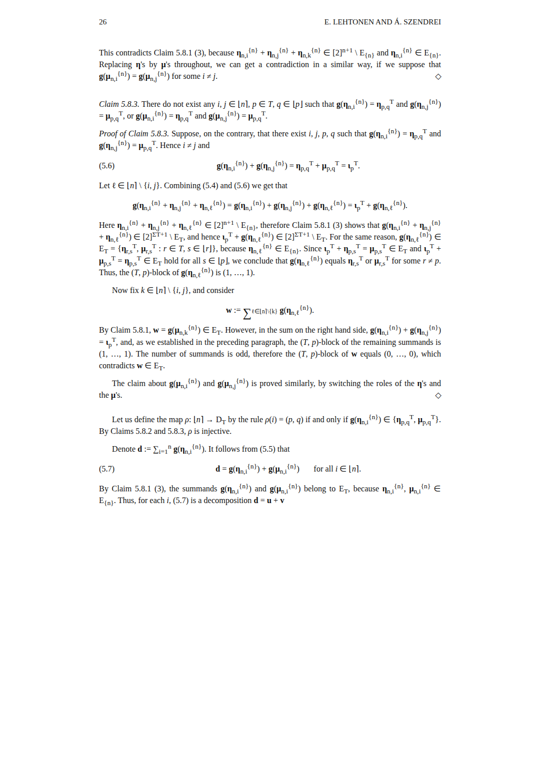26 E. LEHTONEN AND Á. SZENDREI
This contradicts Claim 5.8.1 (3), because ηn,i{n} + ηn,j{n} + ηn,k{n} ∈ [2]n+1 \ E{n} and ηn,i{n} ∈ E{n}. Replacing η's by μ's throughout, we can get a contradiction in a similar way, if we suppose that g(μn,i{n}) = g(μn,j{n}) for some i ≠ j. ◇
Claim 5.8.3. There do not exist any i, j ∈ ⌊n⌉, p ∈ T, q ∈ ⌊p⌋ such that g(ηn,i{n}) = ηp,qT and g(ηn,j{n}) = μp,qT, or g(μn,i{n}) = ηp,qT and g(μn,j{n}) = μp,qT.
Proof of Claim 5.8.3. Suppose, on the contrary, that there exist i, j, p, q such that g(ηn,i{n}) = ηp,qT and g(ηn,j{n}) = μp,qT. Hence i ≠ j and
(5.6) g(ηn,i{n}) + g(ηn,j{n}) = ηp,qT + μp,qT = ιpT.
Let ℓ ∈ ⌊n⌉ \ {i, j}. Combining (5.4) and (5.6) we get that
g(ηn,i{n} + ηn,j{n} + ηn,ℓ{n}) = g(ηn,i{n}) + g(ηn,j{n}) + g(ηn,ℓ{n}) = ιpT + g(ηn,ℓ{n}).
Here ηn,i{n} + ηn,j{n} + ηn,ℓ{n} ∈ [2]n+1 \ E{n}, therefore Claim 5.8.1 (3) shows that g(ηn,i{n} + ηn,j{n} + ηn,ℓ{n}) ∈ [2]ΣT+1 \ ET, and hence ιpT + g(ηn,ℓ{n}) ∈ [2]ΣT+1 \ ET. For the same reason, g(ηn,ℓ{n}) ∈ ET = {ηr,sT, μr,sT : r ∈ T, s ∈ ⌊r⌋}, because ηn,ℓ{n} ∈ E{n}. Since ιpT + ηp,sT = μp,sT ∈ ET and ιpT + μp,sT = ηp,sT ∈ ET hold for all s ∈ ⌊p⌋, we conclude that g(ηn,ℓ{n}) equals ηr,sT or μr,sT for some r ≠ p. Thus, the (T, p)-block of g(ηn,ℓ{n}) is (1, …, 1).
Now fix k ∈ ⌊n⌉ \ {i, j}, and consider
w := ∑ℓ∈⌊n⌉\{k} g(ηn,ℓ{n}).
By Claim 5.8.1, w = g(μn,k{n}) ∈ ET. However, in the sum on the right hand side, g(ηn,i{n}) + g(ηn,j{n}) = ιpT, and, as we established in the preceding paragraph, the (T, p)-block of the remaining summands is (1, …, 1). The number of summands is odd, therefore the (T, p)-block of w equals (0, …, 0), which contradicts w ∈ ET.
The claim about g(μn,i{n}) and g(μn,j{n}) is proved similarly, by switching the roles of the η's and the μ's. ◇
Let us define the map ρ: ⌊n⌉ → DT by the rule ρ(i) = (p, q) if and only if g(ηn,i{n}) ∈ {ηp,qT, μp,qT}. By Claims 5.8.2 and 5.8.3, ρ is injective.
Denote d := ∑i=1n g(ηn,i{n}). It follows from (5.5) that
(5.7) d = g(ηn,i{n}) + g(μn,i{n}) for all i ∈ ⌊n⌉.
By Claim 5.8.1 (3), the summands g(ηn,i{n}) and g(μn,i{n}) belong to ET, because ηn,i{n}, μn,i{n} ∈ E{n}. Thus, for each i, (5.7) is a decomposition d = u + v